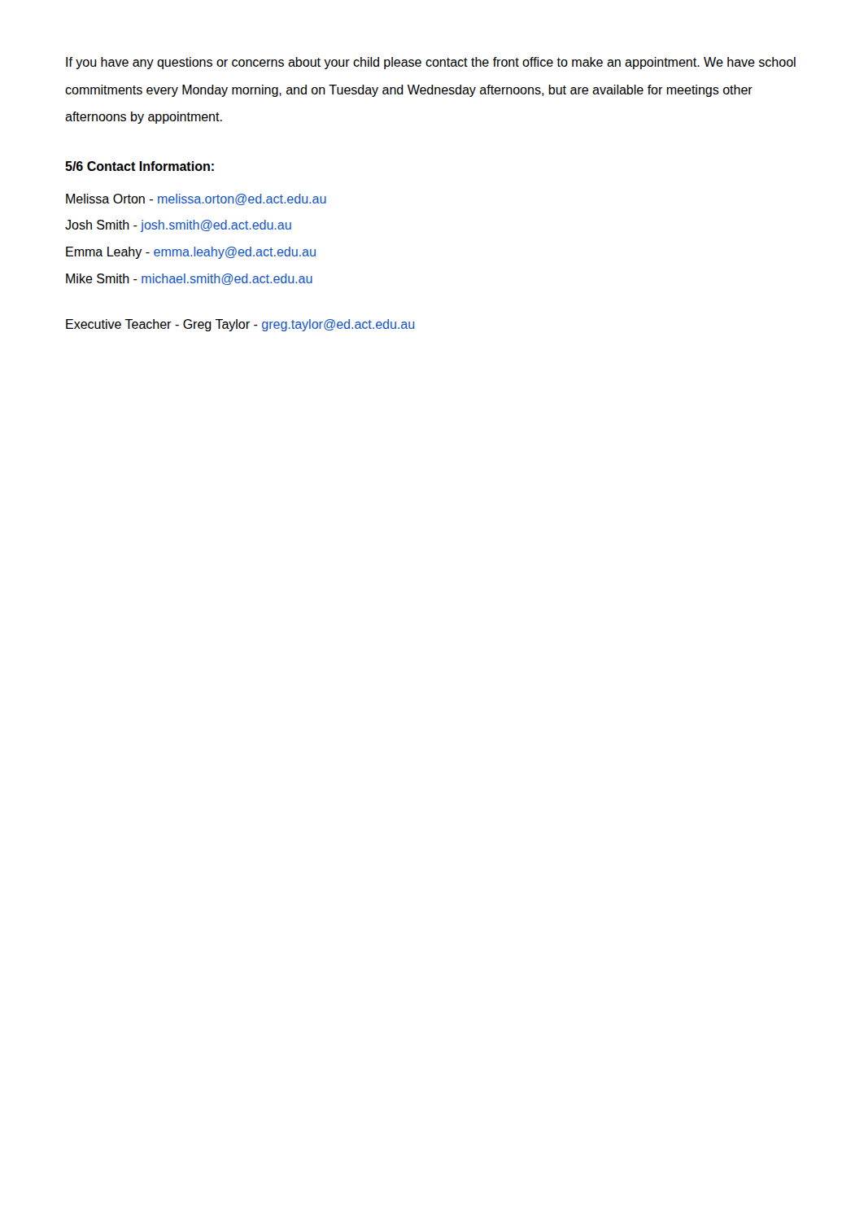If you have any questions or concerns about your child please contact the front office to make an appointment. We have school commitments every Monday morning, and on Tuesday and Wednesday afternoons, but are available for meetings other afternoons by appointment.
5/6 Contact Information:
Melissa Orton - melissa.orton@ed.act.edu.au
Josh Smith - josh.smith@ed.act.edu.au
Emma Leahy - emma.leahy@ed.act.edu.au
Mike Smith - michael.smith@ed.act.edu.au
Executive Teacher - Greg Taylor - greg.taylor@ed.act.edu.au